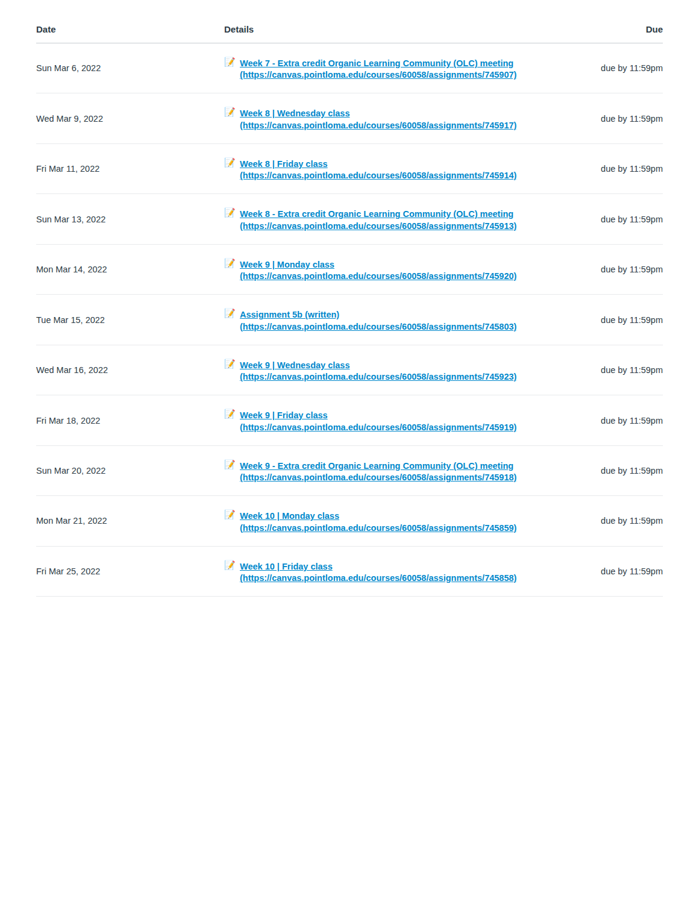| Date | Details | Due |
| --- | --- | --- |
| Sun Mar 6, 2022 | 📝 Week 7 - Extra credit Organic Learning Community (OLC) meeting (https://canvas.pointloma.edu/courses/60058/assignments/745907) | due by 11:59pm |
| Wed Mar 9, 2022 | 📝 Week 8 / Wednesday class (https://canvas.pointloma.edu/courses/60058/assignments/745917) | due by 11:59pm |
| Fri Mar 11, 2022 | 📝 Week 8 / Friday class (https://canvas.pointloma.edu/courses/60058/assignments/745914) | due by 11:59pm |
| Sun Mar 13, 2022 | 📝 Week 8 - Extra credit Organic Learning Community (OLC) meeting (https://canvas.pointloma.edu/courses/60058/assignments/745913) | due by 11:59pm |
| Mon Mar 14, 2022 | 📝 Week 9 / Monday class (https://canvas.pointloma.edu/courses/60058/assignments/745920) | due by 11:59pm |
| Tue Mar 15, 2022 | 📝 Assignment 5b (written) (https://canvas.pointloma.edu/courses/60058/assignments/745803) | due by 11:59pm |
| Wed Mar 16, 2022 | 📝 Week 9 / Wednesday class (https://canvas.pointloma.edu/courses/60058/assignments/745923) | due by 11:59pm |
| Fri Mar 18, 2022 | 📝 Week 9 / Friday class (https://canvas.pointloma.edu/courses/60058/assignments/745919) | due by 11:59pm |
| Sun Mar 20, 2022 | 📝 Week 9 - Extra credit Organic Learning Community (OLC) meeting (https://canvas.pointloma.edu/courses/60058/assignments/745918) | due by 11:59pm |
| Mon Mar 21, 2022 | 📝 Week 10 / Monday class (https://canvas.pointloma.edu/courses/60058/assignments/745859) | due by 11:59pm |
| Fri Mar 25, 2022 | 📝 Week 10 / Friday class (https://canvas.pointloma.edu/courses/60058/assignments/745858) | due by 11:59pm |